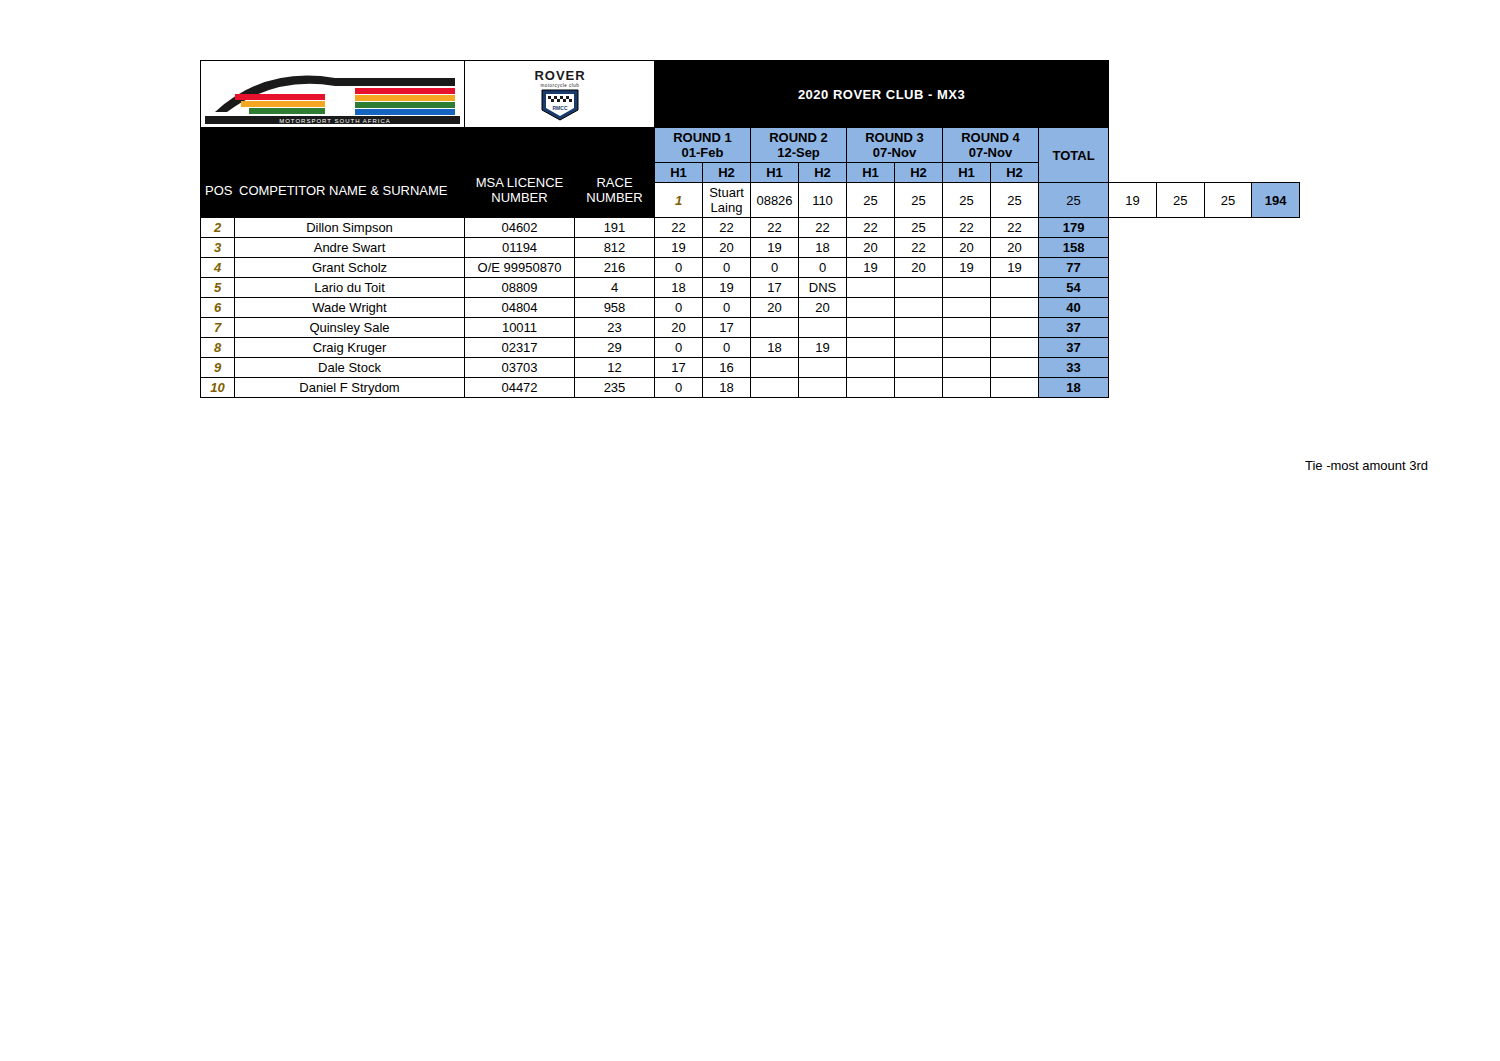| MOTORSPORT SOUTH AFRICA | ROVER motorcycle club RMCC | 2020 ROVER CLUB - MX3 |
| | ROUND 1 01-Feb | ROUND 2 12-Sep | ROUND 3 07-Nov | ROUND 4 07-Nov | TOTAL |
| POS | COMPETITOR NAME & SURNAME | MSA LICENCE NUMBER | RACE NUMBER | H1 | H2 | H1 | H2 | H1 | H2 | H1 | H2 |
| 1 | Stuart Laing | 08826 | 110 | 25 | 25 | 25 | 25 | 25 | 19 | 25 | 25 | 194 |
| 2 | Dillon Simpson | 04602 | 191 | 22 | 22 | 22 | 22 | 22 | 25 | 22 | 22 | 179 |
| 3 | Andre Swart | 01194 | 812 | 19 | 20 | 19 | 18 | 20 | 22 | 20 | 20 | 158 |
| 4 | Grant Scholz | O/E 99950870 | 216 | 0 | 0 | 0 | 0 | 19 | 20 | 19 | 19 | 77 |
| 5 | Lario du Toit | 08809 | 4 | 18 | 19 | 17 | DNS | | | | | 54 |
| 6 | Wade Wright | 04804 | 958 | 0 | 0 | 20 | 20 | | | | | 40 |
| 7 | Quinsley Sale | 10011 | 23 | 20 | 17 | | | | | | | 37 |
| 8 | Craig Kruger | 02317 | 29 | 0 | 0 | 18 | 19 | | | | | 37 |
| 9 | Dale Stock | 03703 | 12 | 17 | 16 | | | | | | | 33 |
| 10 | Daniel F Strydom | 04472 | 235 | 0 | 18 | | | | | | | 18 |
Tie -most amount 3rd